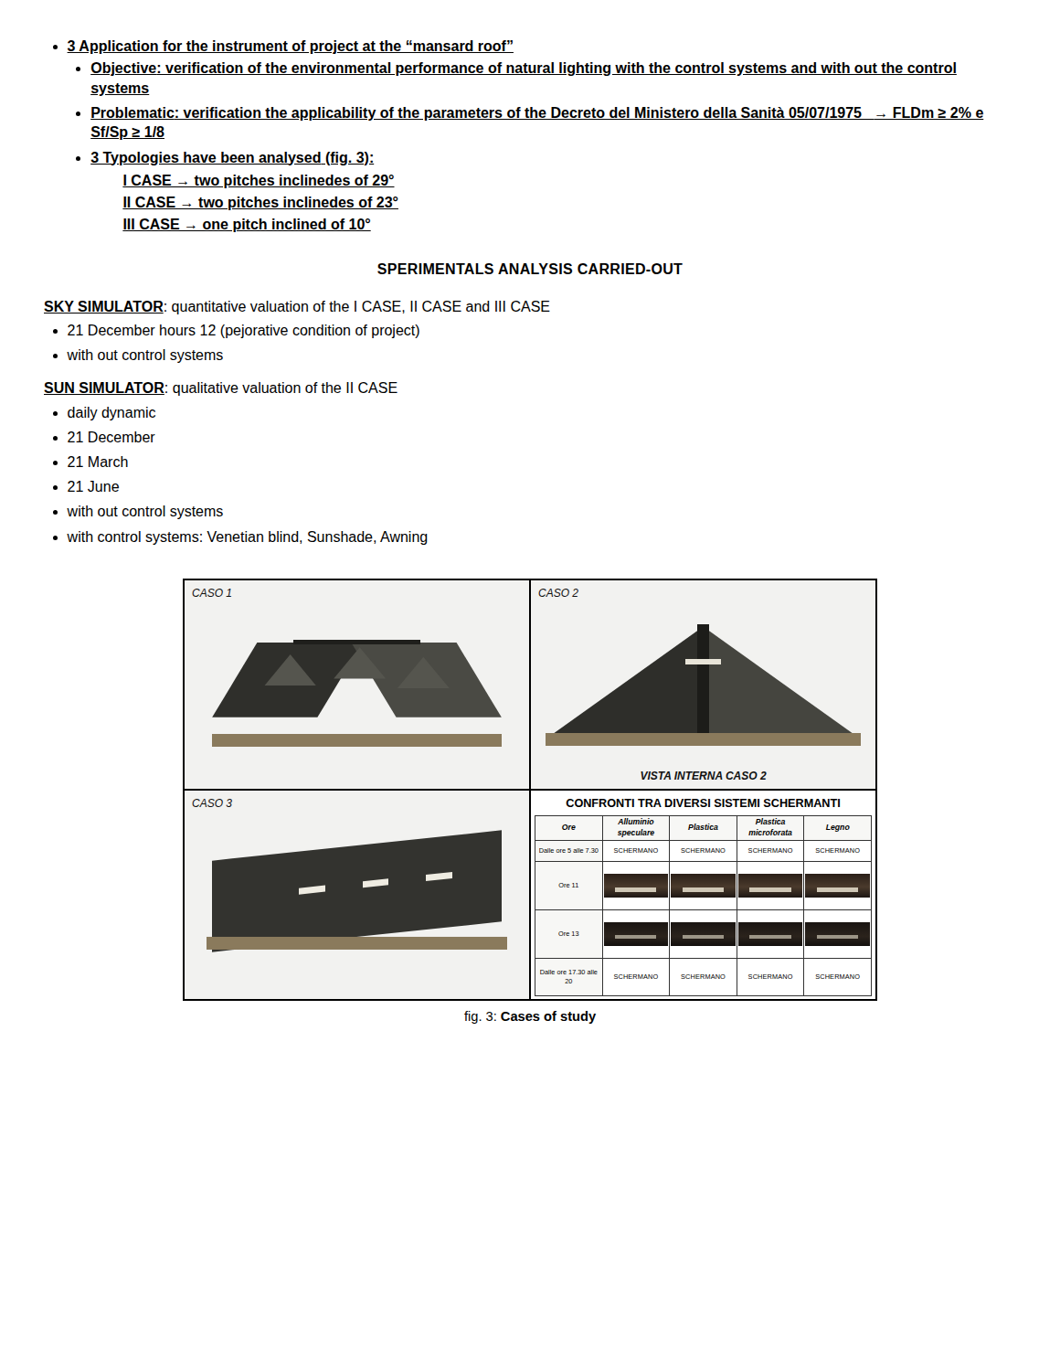3 Application for the instrument of project at the “mansard roof”
Objective: verification of the environmental performance of natural lighting with the control systems and with out the control systems
Problematic: verification the applicability of the parameters of the Decreto del Ministero della Sanità 05/07/1975 → FLDm ≥ 2% e Sf/Sp ≥ 1/8
3 Typologies have been analysed (fig. 3):
I CASE → two pitches inclinedes of 29°
II CASE → two pitches inclinedes of 23°
III CASE → one pitch inclined of 10°
SPERIMENTALS ANALYSIS CARRIED-OUT
SKY SIMULATOR: quantitative valuation of the I CASE, II CASE and III CASE
21 December hours 12 (pejorative condition of project)
with out control systems
SUN SIMULATOR: qualitative valuation of the II CASE
daily dynamic
21 December
21 March
21 June
with out control systems
with control systems: Venetian blind, Sunshade, Awning
CASO 1
CASO 2
VISTA INTERNA CASO 2
CASO 3
CONFRONTI TRA DIVERSI SISTEMI SCHERMANTI
| Ore | Alluminio speculare | Plastica | Plastica microforata | Legno |
| --- | --- | --- | --- | --- |
| Dalle ore 5 alle 7.30 | SCHERMANO | SCHERMANO | SCHERMANO | SCHERMANO |
| Ore 11 | | | | |
| Ore 13 | | | | |
| Dalle ore 17.30 alle 20 | SCHERMANO | SCHERMANO | SCHERMANO | SCHERMANO |
fig. 3: Cases of study